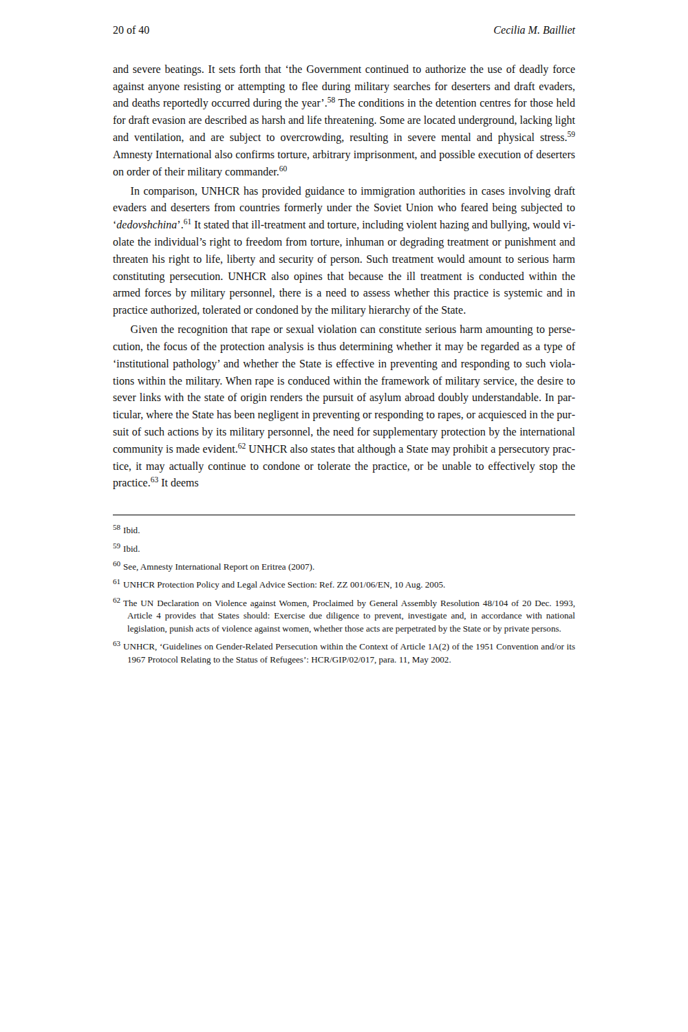20 of 40 Cecilia M. Bailliet
and severe beatings. It sets forth that ‘the Government continued to authorize the use of deadly force against anyone resisting or attempting to flee during military searches for deserters and draft evaders, and deaths reportedly occurred during the year’.58 The conditions in the detention centres for those held for draft evasion are described as harsh and life threatening. Some are located underground, lacking light and ventilation, and are subject to overcrowding, resulting in severe mental and physical stress.59 Amnesty International also confirms torture, arbitrary imprisonment, and possible execution of deserters on order of their military commander.60
In comparison, UNHCR has provided guidance to immigration authorities in cases involving draft evaders and deserters from countries formerly under the Soviet Union who feared being subjected to ‘dedovshchina’.61 It stated that ill-treatment and torture, including violent hazing and bullying, would violate the individual’s right to freedom from torture, inhuman or degrading treatment or punishment and threaten his right to life, liberty and security of person. Such treatment would amount to serious harm constituting persecution. UNHCR also opines that because the ill treatment is conducted within the armed forces by military personnel, there is a need to assess whether this practice is systemic and in practice authorized, tolerated or condoned by the military hierarchy of the State.
Given the recognition that rape or sexual violation can constitute serious harm amounting to persecution, the focus of the protection analysis is thus determining whether it may be regarded as a type of ‘institutional pathology’ and whether the State is effective in preventing and responding to such violations within the military. When rape is conduced within the framework of military service, the desire to sever links with the state of origin renders the pursuit of asylum abroad doubly understandable. In particular, where the State has been negligent in preventing or responding to rapes, or acquiesced in the pursuit of such actions by its military personnel, the need for supplementary protection by the international community is made evident.62 UNHCR also states that although a State may prohibit a persecutory practice, it may actually continue to condone or tolerate the practice, or be unable to effectively stop the practice.63 It deems
58 Ibid.
59 Ibid.
60 See, Amnesty International Report on Eritrea (2007).
61 UNHCR Protection Policy and Legal Advice Section: Ref. ZZ 001/06/EN, 10 Aug. 2005.
62 The UN Declaration on Violence against Women, Proclaimed by General Assembly Resolution 48/104 of 20 Dec. 1993, Article 4 provides that States should: Exercise due diligence to prevent, investigate and, in accordance with national legislation, punish acts of violence against women, whether those acts are perpetrated by the State or by private persons.
63 UNHCR, ‘Guidelines on Gender-Related Persecution within the Context of Article 1A(2) of the 1951 Convention and/or its 1967 Protocol Relating to the Status of Refugees’: HCR/GIP/02/017, para. 11, May 2002.